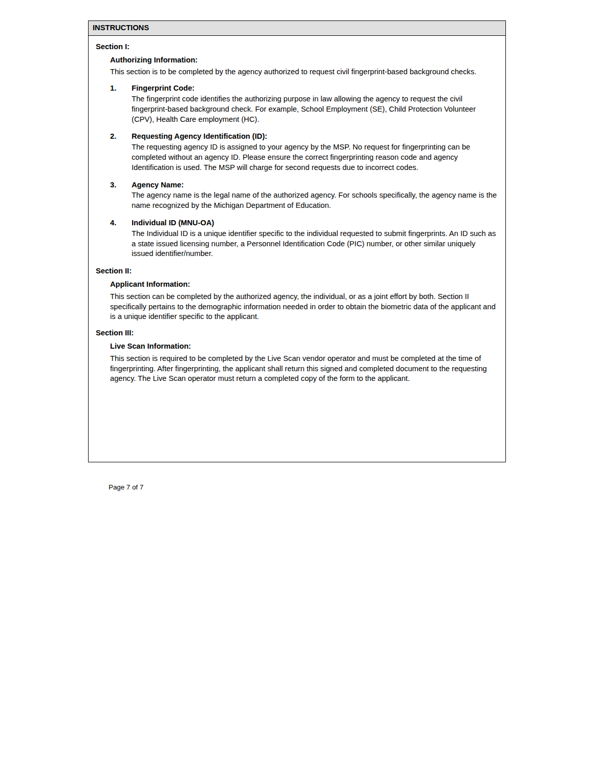INSTRUCTIONS
Section I:
Authorizing Information:
This section is to be completed by the agency authorized to request civil fingerprint-based background checks.
Fingerprint Code: The fingerprint code identifies the authorizing purpose in law allowing the agency to request the civil fingerprint-based background check. For example, School Employment (SE), Child Protection Volunteer (CPV), Health Care employment (HC).
Requesting Agency Identification (ID): The requesting agency ID is assigned to your agency by the MSP. No request for fingerprinting can be completed without an agency ID. Please ensure the correct fingerprinting reason code and agency Identification is used. The MSP will charge for second requests due to incorrect codes.
Agency Name: The agency name is the legal name of the authorized agency. For schools specifically, the agency name is the name recognized by the Michigan Department of Education.
Individual ID (MNU-OA) The Individual ID is a unique identifier specific to the individual requested to submit fingerprints. An ID such as a state issued licensing number, a Personnel Identification Code (PIC) number, or other similar uniquely issued identifier/number.
Section II:
Applicant Information:
This section can be completed by the authorized agency, the individual, or as a joint effort by both. Section II specifically pertains to the demographic information needed in order to obtain the biometric data of the applicant and is a unique identifier specific to the applicant.
Section III:
Live Scan Information:
This section is required to be completed by the Live Scan vendor operator and must be completed at the time of fingerprinting. After fingerprinting, the applicant shall return this signed and completed document to the requesting agency. The Live Scan operator must return a completed copy of the form to the applicant.
Page 7 of 7